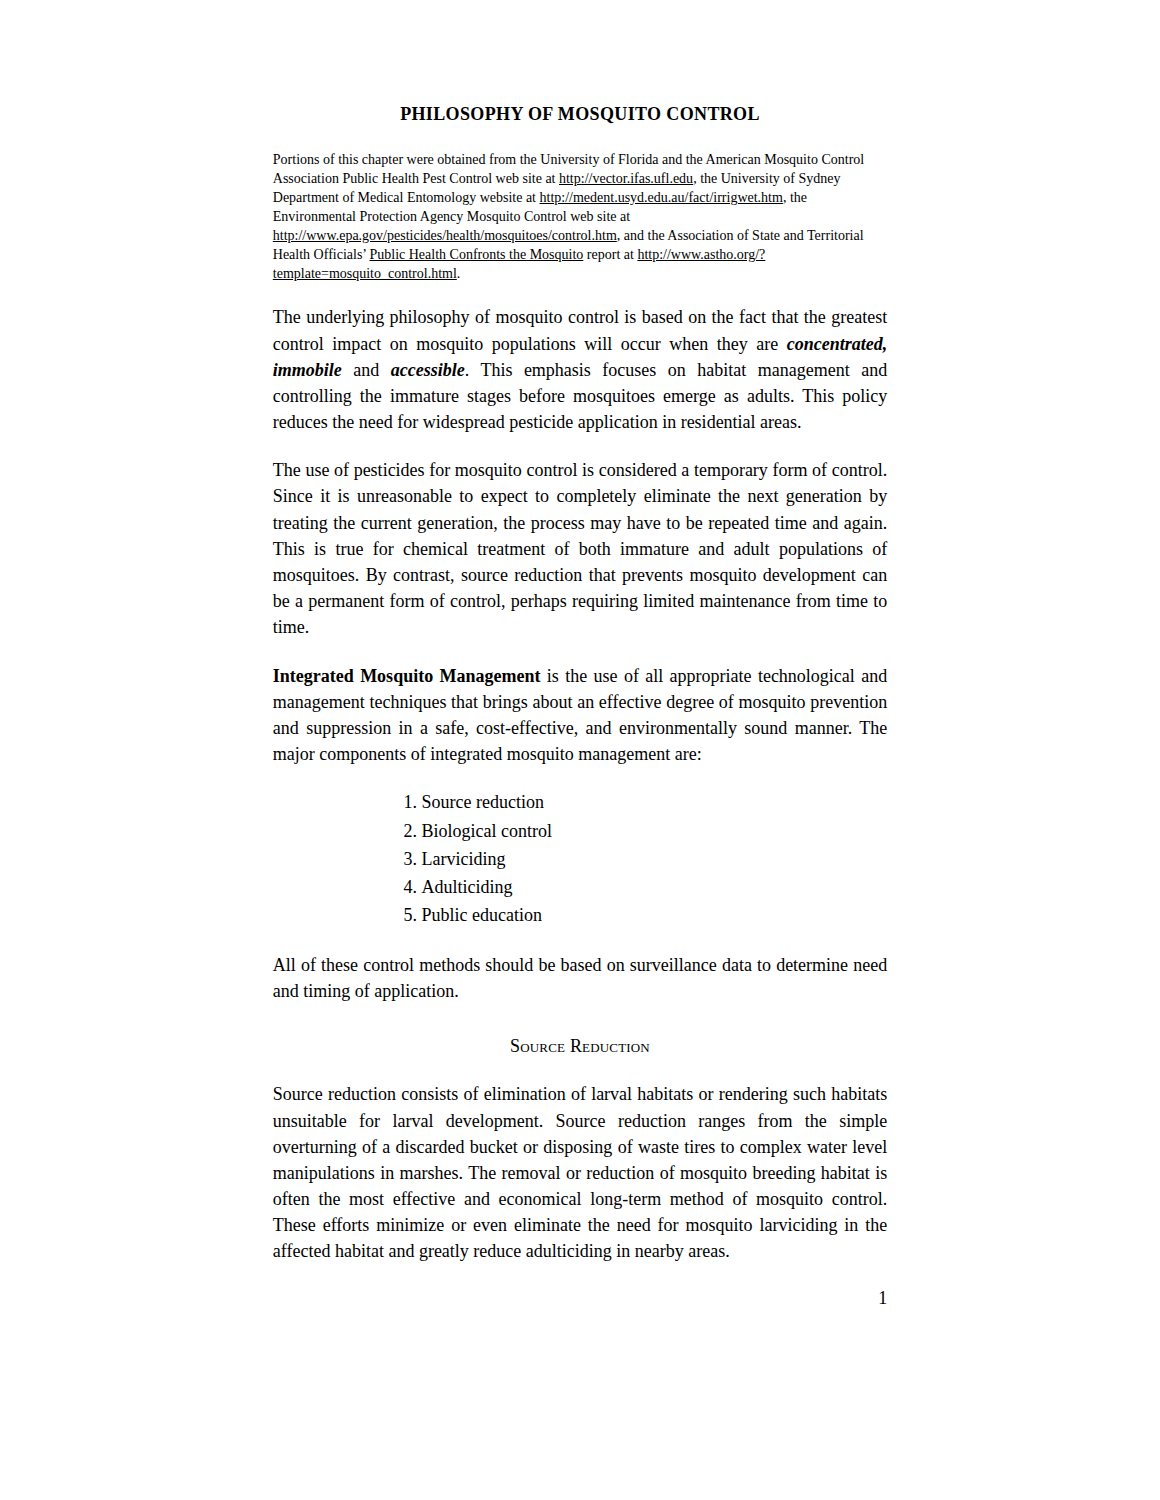PHILOSOPHY OF MOSQUITO CONTROL
Portions of this chapter were obtained from the University of Florida and the American Mosquito Control Association Public Health Pest Control web site at http://vector.ifas.ufl.edu, the University of Sydney Department of Medical Entomology website at http://medent.usyd.edu.au/fact/irrigwet.htm, the Environmental Protection Agency Mosquito Control web site at http://www.epa.gov/pesticides/health/mosquitoes/control.htm, and the Association of State and Territorial Health Officials’ Public Health Confronts the Mosquito report at http://www.astho.org/?template=mosquito_control.html.
The underlying philosophy of mosquito control is based on the fact that the greatest control impact on mosquito populations will occur when they are concentrated, immobile and accessible. This emphasis focuses on habitat management and controlling the immature stages before mosquitoes emerge as adults. This policy reduces the need for widespread pesticide application in residential areas.
The use of pesticides for mosquito control is considered a temporary form of control. Since it is unreasonable to expect to completely eliminate the next generation by treating the current generation, the process may have to be repeated time and again. This is true for chemical treatment of both immature and adult populations of mosquitoes. By contrast, source reduction that prevents mosquito development can be a permanent form of control, perhaps requiring limited maintenance from time to time.
Integrated Mosquito Management is the use of all appropriate technological and management techniques that brings about an effective degree of mosquito prevention and suppression in a safe, cost-effective, and environmentally sound manner. The major components of integrated mosquito management are:
Source reduction
Biological control
Larviciding
Adulticiding
Public education
All of these control methods should be based on surveillance data to determine need and timing of application.
Source Reduction
Source reduction consists of elimination of larval habitats or rendering such habitats unsuitable for larval development. Source reduction ranges from the simple overturning of a discarded bucket or disposing of waste tires to complex water level manipulations in marshes. The removal or reduction of mosquito breeding habitat is often the most effective and economical long-term method of mosquito control. These efforts minimize or even eliminate the need for mosquito larviciding in the affected habitat and greatly reduce adulticiding in nearby areas.
1